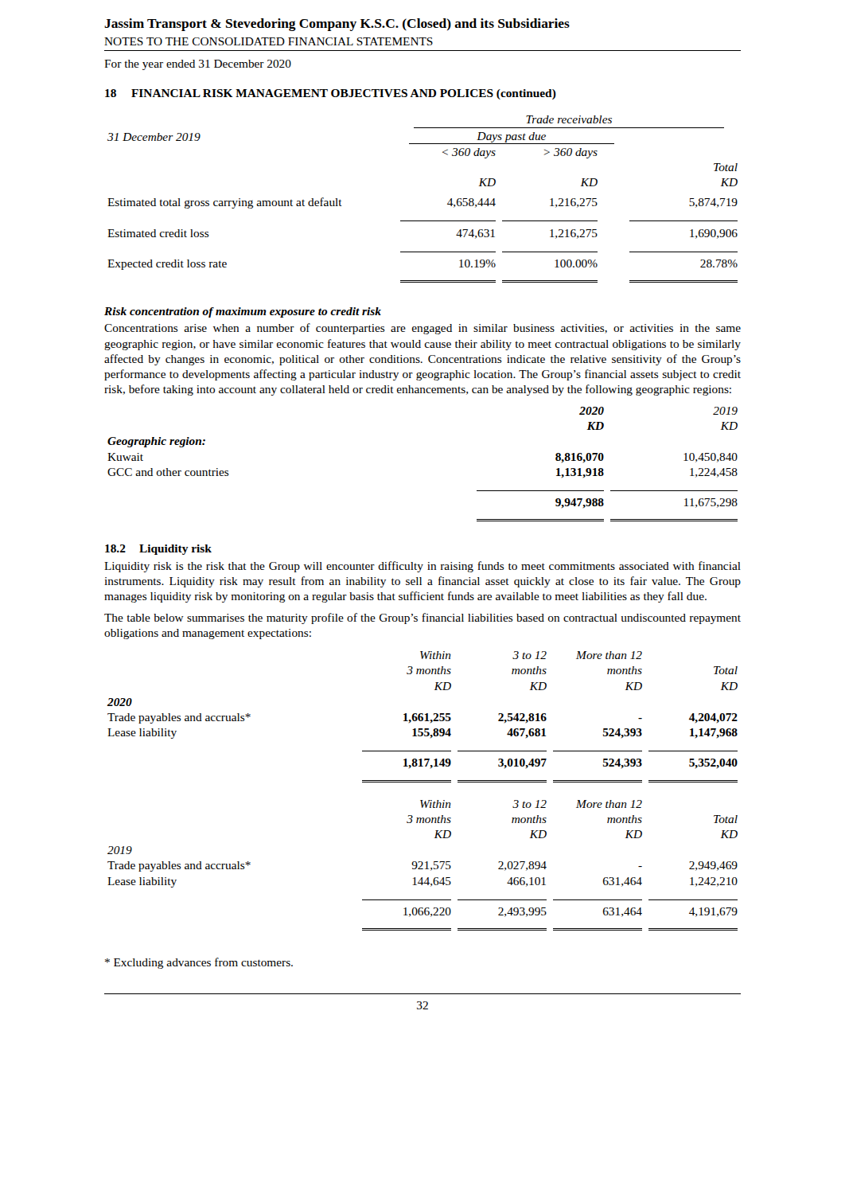Jassim Transport & Stevedoring Company K.S.C. (Closed) and its Subsidiaries
NOTES TO THE CONSOLIDATED FINANCIAL STATEMENTS
For the year ended 31 December 2020
18 FINANCIAL RISK MANAGEMENT OBJECTIVES AND POLICES (continued)
| | Trade receivables |
| 31 December 2019 | Days past due | |
| | < 360 days | > 360 days | | |
| | | | | Total |
| | KD | KD | | KD |
| Estimated total gross carrying amount at default | 4,658,444 | 1,216,275 | | 5,874,719 |
| Estimated credit loss | 474,631 | 1,216,275 | | 1,690,906 |
| Expected credit loss rate | 10.19% | 100.00% | | 28.78% |
Risk concentration of maximum exposure to credit risk
Concentrations arise when a number of counterparties are engaged in similar business activities, or activities in the same geographic region, or have similar economic features that would cause their ability to meet contractual obligations to be similarly affected by changes in economic, political or other conditions. Concentrations indicate the relative sensitivity of the Group’s performance to developments affecting a particular industry or geographic location. The Group’s financial assets subject to credit risk, before taking into account any collateral held or credit enhancements, can be analysed by the following geographic regions:
| | 2020 | 2019 |
| | KD | KD |
| Geographic region: | | |
| Kuwait | 8,816,070 | 10,450,840 |
| GCC and other countries | 1,131,918 | 1,224,458 |
| | 9,947,988 | 11,675,298 |
18.2 Liquidity risk
Liquidity risk is the risk that the Group will encounter difficulty in raising funds to meet commitments associated with financial instruments. Liquidity risk may result from an inability to sell a financial asset quickly at close to its fair value. The Group manages liquidity risk by monitoring on a regular basis that sufficient funds are available to meet liabilities as they fall due.
The table below summarises the maturity profile of the Group’s financial liabilities based on contractual undiscounted repayment obligations and management expectations:
| | Within 3 months KD | 3 to 12 months KD | More than 12 months KD | Total KD |
| 2020 | | | | |
| Trade payables and accruals* | 1,661,255 | 2,542,816 | - | 4,204,072 |
| Lease liability | 155,894 | 467,681 | 524,393 | 1,147,968 |
| | 1,817,149 | 3,010,497 | 524,393 | 5,352,040 |
| | Within 3 months KD | 3 to 12 months KD | More than 12 months KD | Total KD |
| 2019 | | | | |
| Trade payables and accruals* | 921,575 | 2,027,894 | - | 2,949,469 |
| Lease liability | 144,645 | 466,101 | 631,464 | 1,242,210 |
| | 1,066,220 | 2,493,995 | 631,464 | 4,191,679 |
* Excluding advances from customers.
32